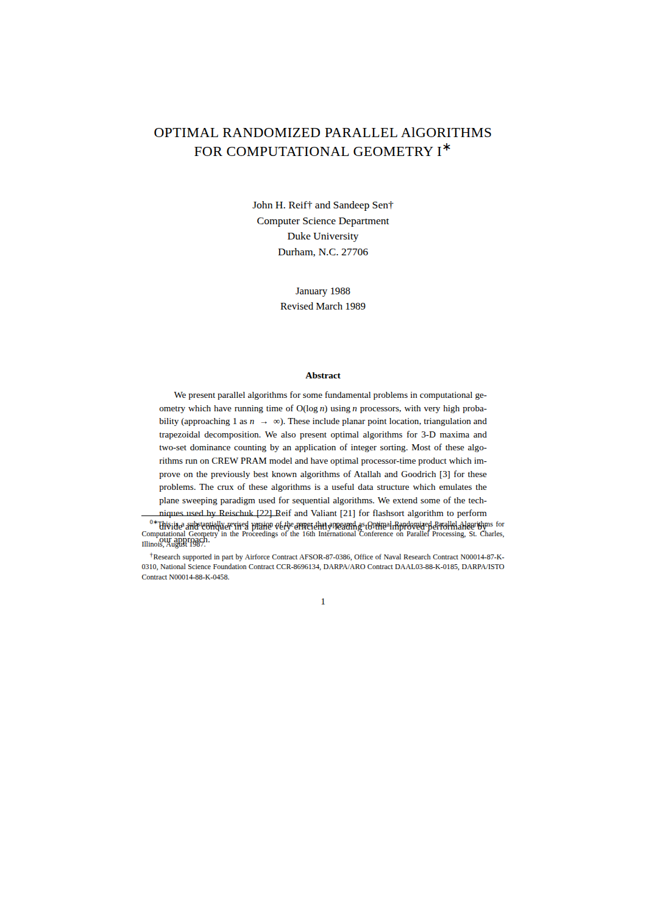OPTIMAL RANDOMIZED PARALLEL AlGORITHMS
FOR COMPUTATIONAL GEOMETRY I∗
John H. Reif† and Sandeep Sen†
Computer Science Department
Duke University
Durham, N.C. 27706
January 1988
Revised March 1989
Abstract
We present parallel algorithms for some fundamental problems in computational geometry which have running time of O(log n) using n processors, with very high probability (approaching 1 as n → ∞). These include planar point location, triangulation and trapezoidal decomposition. We also present optimal algorithms for 3-D maxima and two-set dominance counting by an application of integer sorting. Most of these algorithms run on CREW PRAM model and have optimal processor-time product which improve on the previously best known algorithms of Atallah and Goodrich [3] for these problems. The crux of these algorithms is a useful data structure which emulates the plane sweeping paradigm used for sequential algorithms. We extend some of the techniques used by Reischuk [22] Reif and Valiant [21] for flashsort algorithm to perform divide and conquer in a plane very efficiently leading to the improved performance by our approach.
0∗This is a substantially revised version of the paper that appeared as Optimal Randomized Parallel Algorithms for Computational Geometry in the Proceedings of the 16th International Conference on Parallel Processing, St. Charles, Illinois, August 1987.
†Research supported in part by Airforce Contract AFSOR-87-0386, Office of Naval Research Contract N00014-87-K-0310, National Science Foundation Contract CCR-8696134, DARPA/ARO Contract DAAL03-88-K-0185, DARPA/ISTO Contract N00014-88-K-0458.
1